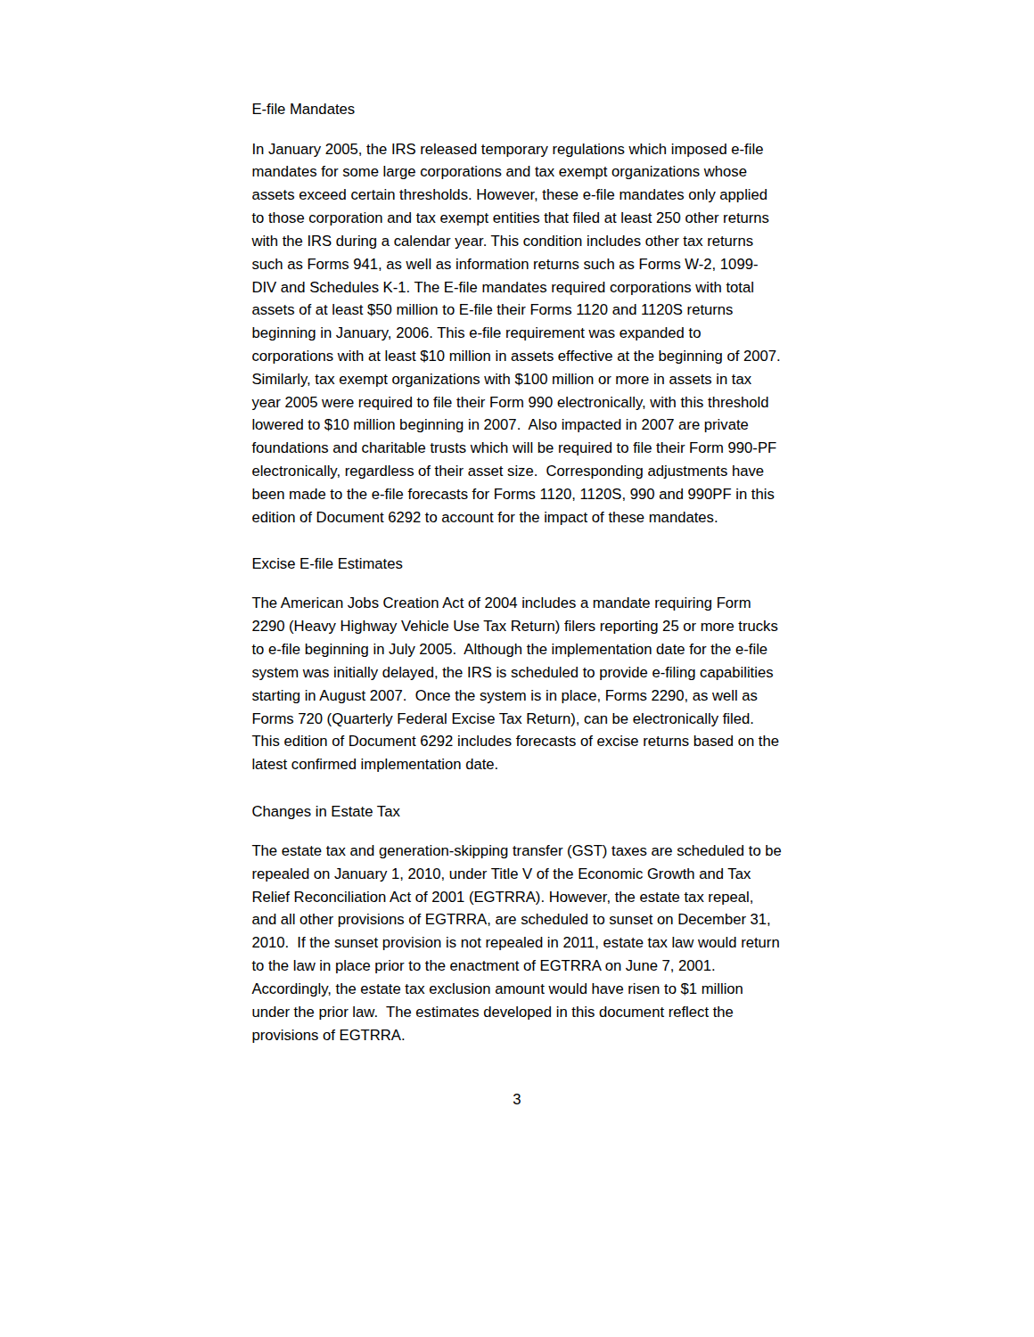E-file Mandates
In January 2005, the IRS released temporary regulations which imposed e-file mandates for some large corporations and tax exempt organizations whose assets exceed certain thresholds. However, these e-file mandates only applied to those corporation and tax exempt entities that filed at least 250 other returns with the IRS during a calendar year. This condition includes other tax returns such as Forms 941, as well as information returns such as Forms W-2, 1099-DIV and Schedules K-1. The E-file mandates required corporations with total assets of at least $50 million to E-file their Forms 1120 and 1120S returns beginning in January, 2006. This e-file requirement was expanded to corporations with at least $10 million in assets effective at the beginning of 2007. Similarly, tax exempt organizations with $100 million or more in assets in tax year 2005 were required to file their Form 990 electronically, with this threshold lowered to $10 million beginning in 2007. Also impacted in 2007 are private foundations and charitable trusts which will be required to file their Form 990-PF electronically, regardless of their asset size. Corresponding adjustments have been made to the e-file forecasts for Forms 1120, 1120S, 990 and 990PF in this edition of Document 6292 to account for the impact of these mandates.
Excise E-file Estimates
The American Jobs Creation Act of 2004 includes a mandate requiring Form 2290 (Heavy Highway Vehicle Use Tax Return) filers reporting 25 or more trucks to e-file beginning in July 2005. Although the implementation date for the e-file system was initially delayed, the IRS is scheduled to provide e-filing capabilities starting in August 2007. Once the system is in place, Forms 2290, as well as Forms 720 (Quarterly Federal Excise Tax Return), can be electronically filed. This edition of Document 6292 includes forecasts of excise returns based on the latest confirmed implementation date.
Changes in Estate Tax
The estate tax and generation-skipping transfer (GST) taxes are scheduled to be repealed on January 1, 2010, under Title V of the Economic Growth and Tax Relief Reconciliation Act of 2001 (EGTRRA). However, the estate tax repeal, and all other provisions of EGTRRA, are scheduled to sunset on December 31, 2010. If the sunset provision is not repealed in 2011, estate tax law would return to the law in place prior to the enactment of EGTRRA on June 7, 2001. Accordingly, the estate tax exclusion amount would have risen to $1 million under the prior law. The estimates developed in this document reflect the provisions of EGTRRA.
3